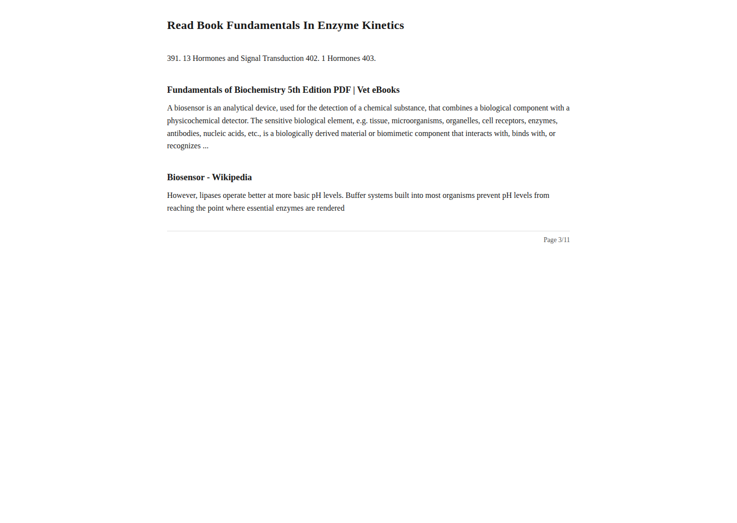Read Book Fundamentals In Enzyme Kinetics
391. 13 Hormones and Signal Transduction 402. 1 Hormones 403.
Fundamentals of Biochemistry 5th Edition PDF | Vet eBooks
A biosensor is an analytical device, used for the detection of a chemical substance, that combines a biological component with a physicochemical detector. The sensitive biological element, e.g. tissue, microorganisms, organelles, cell receptors, enzymes, antibodies, nucleic acids, etc., is a biologically derived material or biomimetic component that interacts with, binds with, or recognizes ...
Biosensor - Wikipedia
However, lipases operate better at more basic pH levels. Buffer systems built into most organisms prevent pH levels from reaching the point where essential enzymes are rendered
Page 3/11